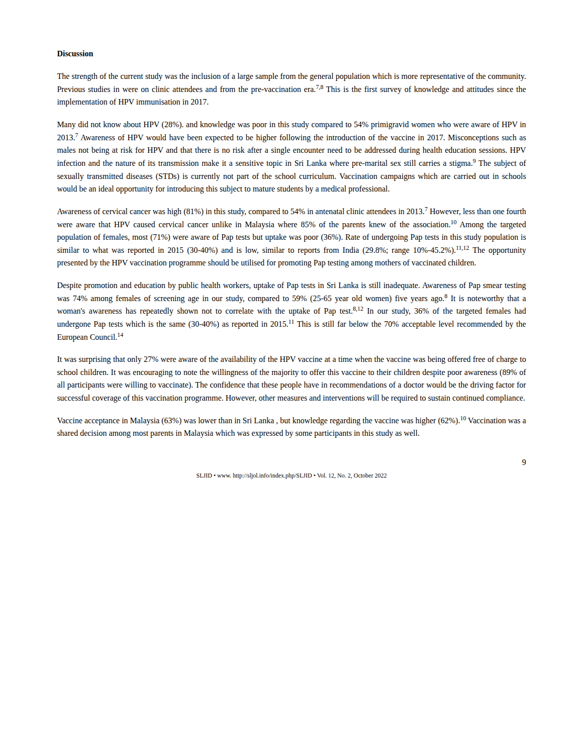Discussion
The strength of the current study was the inclusion of a large sample from the general population which is more representative of the community. Previous studies in were on clinic attendees and from the pre-vaccination era.7,8 This is the first survey of knowledge and attitudes since the implementation of HPV immunisation in 2017.
Many did not know about HPV (28%). and knowledge was poor in this study compared to 54% primigravid women who were aware of HPV in 2013.7 Awareness of HPV would have been expected to be higher following the introduction of the vaccine in 2017. Misconceptions such as males not being at risk for HPV and that there is no risk after a single encounter need to be addressed during health education sessions. HPV infection and the nature of its transmission make it a sensitive topic in Sri Lanka where pre-marital sex still carries a stigma.9 The subject of sexually transmitted diseases (STDs) is currently not part of the school curriculum. Vaccination campaigns which are carried out in schools would be an ideal opportunity for introducing this subject to mature students by a medical professional.
Awareness of cervical cancer was high (81%) in this study, compared to 54% in antenatal clinic attendees in 2013.7 However, less than one fourth were aware that HPV caused cervical cancer unlike in Malaysia where 85% of the parents knew of the association.10 Among the targeted population of females, most (71%) were aware of Pap tests but uptake was poor (36%). Rate of undergoing Pap tests in this study population is similar to what was reported in 2015 (30-40%) and is low, similar to reports from India (29.8%; range 10%-45.2%).11,12 The opportunity presented by the HPV vaccination programme should be utilised for promoting Pap testing among mothers of vaccinated children.
Despite promotion and education by public health workers, uptake of Pap tests in Sri Lanka is still inadequate. Awareness of Pap smear testing was 74% among females of screening age in our study, compared to 59% (25-65 year old women) five years ago.8 It is noteworthy that a woman's awareness has repeatedly shown not to correlate with the uptake of Pap test.8,12 In our study, 36% of the targeted females had undergone Pap tests which is the same (30-40%) as reported in 2015.11 This is still far below the 70% acceptable level recommended by the European Council.14
It was surprising that only 27% were aware of the availability of the HPV vaccine at a time when the vaccine was being offered free of charge to school children. It was encouraging to note the willingness of the majority to offer this vaccine to their children despite poor awareness (89% of all participants were willing to vaccinate). The confidence that these people have in recommendations of a doctor would be the driving factor for successful coverage of this vaccination programme. However, other measures and interventions will be required to sustain continued compliance.
Vaccine acceptance in Malaysia (63%) was lower than in Sri Lanka , but knowledge regarding the vaccine was higher (62%).10 Vaccination was a shared decision among most parents in Malaysia which was expressed by some participants in this study as well.
9
SLJID • www. http://sljol.info/index.php/SLJID • Vol. 12, No. 2, October 2022